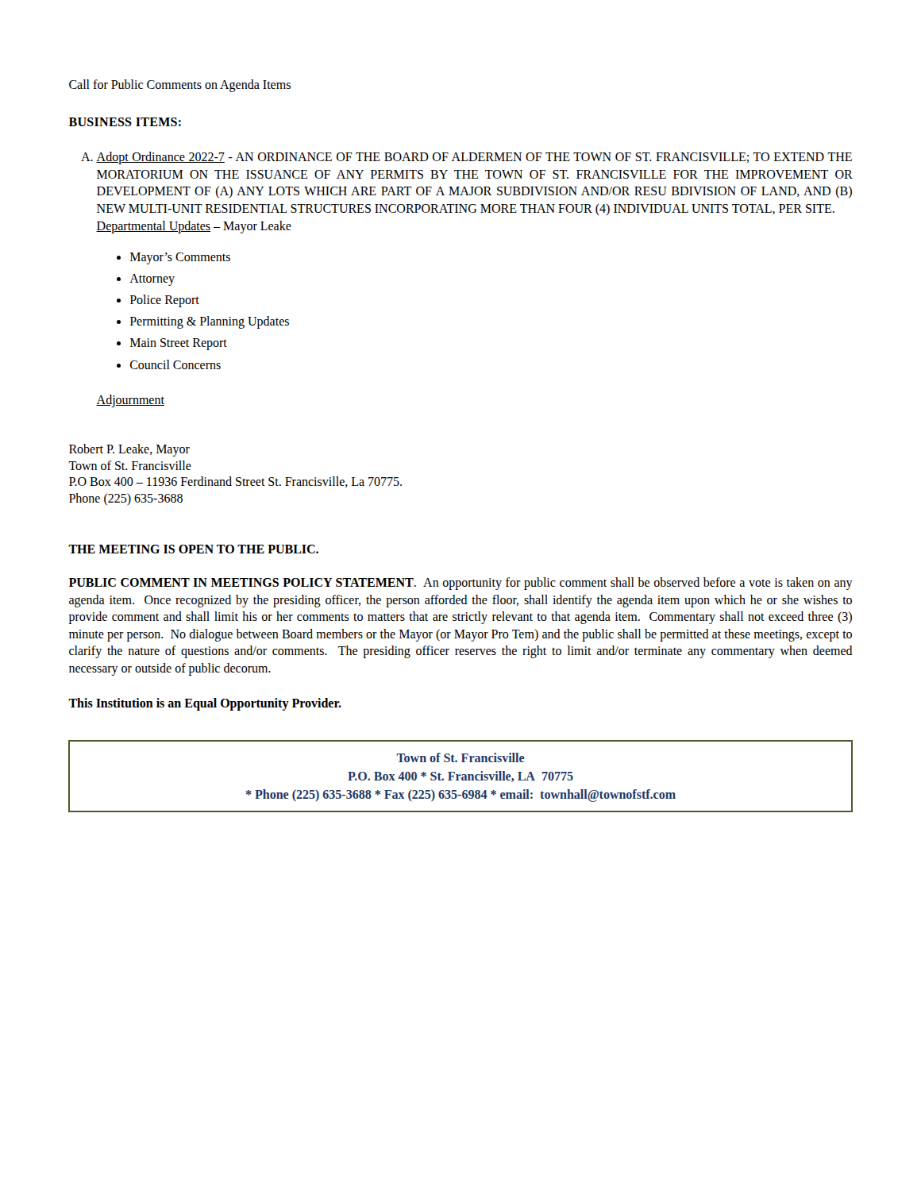Call for Public Comments on Agenda Items
BUSINESS ITEMS:
Adopt Ordinance 2022-7 - AN ORDINANCE OF THE BOARD OF ALDERMEN OF THE TOWN OF ST. FRANCISVILLE; TO EXTEND THE MORATORIUM ON THE ISSUANCE OF ANY PERMITS BY THE TOWN OF ST. FRANCISVILLE FOR THE IMPROVEMENT OR DEVELOPMENT OF (A) ANY LOTS WHICH ARE PART OF A MAJOR SUBDIVISION AND/OR RESU BDIVISION OF LAND, AND (B) NEW MULTI-UNIT RESIDENTIAL STRUCTURES INCORPORATING MORE THAN FOUR (4) INDIVIDUAL UNITS TOTAL, PER SITE.
Departmental Updates – Mayor Leake
Mayor’s Comments
Attorney
Police Report
Permitting & Planning Updates
Main Street Report
Council Concerns
Adjournment
Robert P. Leake, Mayor
Town of St. Francisville
P.O Box 400 – 11936 Ferdinand Street St. Francisville, La 70775.
Phone (225) 635-3688
THE MEETING IS OPEN TO THE PUBLIC.
PUBLIC COMMENT IN MEETINGS POLICY STATEMENT. An opportunity for public comment shall be observed before a vote is taken on any agenda item. Once recognized by the presiding officer, the person afforded the floor, shall identify the agenda item upon which he or she wishes to provide comment and shall limit his or her comments to matters that are strictly relevant to that agenda item. Commentary shall not exceed three (3) minute per person. No dialogue between Board members or the Mayor (or Mayor Pro Tem) and the public shall be permitted at these meetings, except to clarify the nature of questions and/or comments. The presiding officer reserves the right to limit and/or terminate any commentary when deemed necessary or outside of public decorum.
This Institution is an Equal Opportunity Provider.
Town of St. Francisville
P.O. Box 400 * St. Francisville, LA 70775
* Phone (225) 635-3688 * Fax (225) 635-6984 * email: townhall@townofstf.com